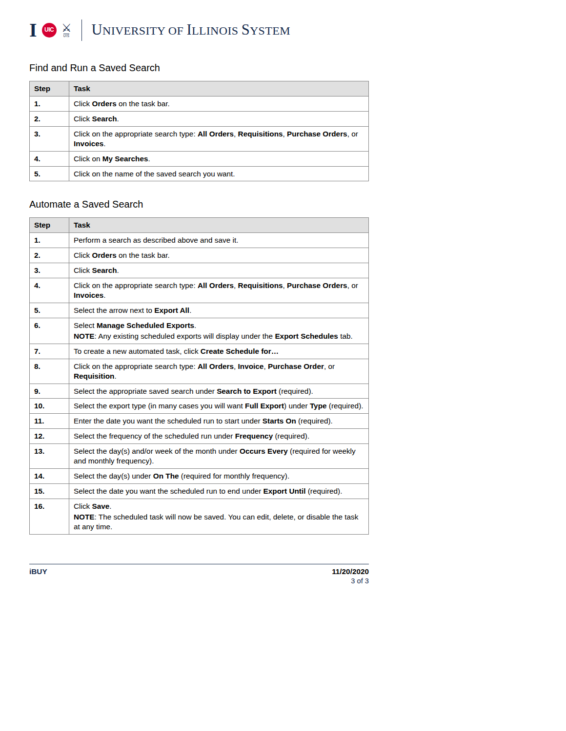I UIC ⚔ UIS
UNIVERSITY OF ILLINOIS SYSTEM
Find and Run a Saved Search
| Step | Task |
| --- | --- |
| 1. | Click Orders on the task bar. |
| 2. | Click Search . |
| 3. | Click on the appropriate search type: All Orders , Requisitions , Purchase Orders , or Invoices . |
| 4. | Click on My Searches . |
| 5. | Click on the name of the saved search you want. |
Automate a Saved Search
| Step | Task |
| --- | --- |
| 1. | Perform a search as described above and save it. |
| 2. | Click Orders on the task bar. |
| 3. | Click Search . |
| 4. | Click on the appropriate search type: All Orders , Requisitions , Purchase Orders , or Invoices . |
| 5. | Select the arrow next to Export All . |
| 6. | Select Manage Scheduled Exports . NOTE : Any existing scheduled exports will display under the Export Schedules tab. |
| 7. | To create a new automated task, click Create Schedule for… |
| 8. | Click on the appropriate search type: All Orders , Invoice , Purchase Order , or Requisition . |
| 9. | Select the appropriate saved search under Search to Export (required). |
| 10. | Select the export type (in many cases you will want Full Export ) under Type (required). |
| 11. | Enter the date you want the scheduled run to start under Starts On (required). |
| 12. | Select the frequency of the scheduled run under Frequency (required). |
| 13. | Select the day(s) and/or week of the month under Occurs Every (required for weekly and monthly frequency). |
| 14. | Select the day(s) under On The (required for monthly frequency). |
| 15. | Select the date you want the scheduled run to end under Export Until (required). |
| 16. | Click Save . NOTE : The scheduled task will now be saved. You can edit, delete, or disable the task at any time. |
iBUY
11/20/2020
3 of 3